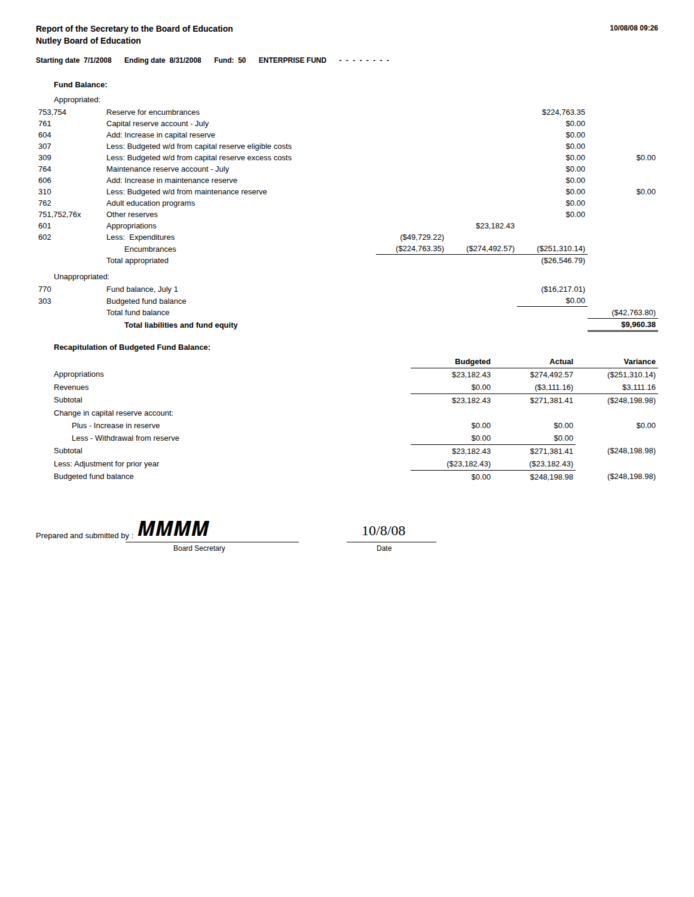10/08/08 09:26
Report of the Secretary to the Board of Education
Nutley Board of Education
Starting date 7/1/2008 Ending date 8/31/2008 Fund: 50 ENTERPRISE FUND - - - - - - - -
Fund Balance:
Appropriated:
| 753,754 | Reserve for encumbrances | | | $224,763.35 | |
| 761 | Capital reserve account - July | | | $0.00 | |
| 604 | Add: Increase in capital reserve | | | $0.00 | |
| 307 | Less: Budgeted w/d from capital reserve eligible costs | | | $0.00 | |
| 309 | Less: Budgeted w/d from capital reserve excess costs | | | $0.00 | $0.00 |
| 764 | Maintenance reserve account - July | | | $0.00 | |
| 606 | Add: Increase in maintenance reserve | | | $0.00 | |
| 310 | Less: Budgeted w/d from maintenance reserve | | | $0.00 | $0.00 |
| 762 | Adult education programs | | | $0.00 | |
| 751,752,76x | Other reserves | | | $0.00 | |
| 601 | Appropriations | | $23,182.43 | | |
| 602 | Less: Expenditures | ($49,729.22) | | | |
| | Encumbrances | ($224,763.35) | ($274,492.57) | ($251,310.14) | |
| | Total appropriated | | | ($26,546.79) | |
Unappropriated:
| 770 | Fund balance, July 1 | | | ($16,217.01) | |
| 303 | Budgeted fund balance | | | $0.00 | |
| | Total fund balance | | | | ($42,763.80) |
| | Total liabilities and fund equity | | | | $9,960.38 |
Recapitulation of Budgeted Fund Balance:
| | Budgeted | Actual | Variance |
| --- | --- | --- | --- |
| Appropriations | $23,182.43 | $274,492.57 | ($251,310.14) |
| Revenues | $0.00 | ($3,111.16) | $3,111.16 |
| Subtotal | $23,182.43 | $271,381.41 | ($248,198.98) |
| Change in capital reserve account: | | | |
| Plus - Increase in reserve | $0.00 | $0.00 | $0.00 |
| Less - Withdrawal from reserve | $0.00 | $0.00 | |
| Subtotal | $23,182.43 | $271,381.41 | ($248,198.98) |
| Less: Adjustment for prior year | ($23,182.43) | ($23,182.43) | |
| Budgeted fund balance | $0.00 | $248,198.98 | ($248,198.98) |
Prepared and submitted by :
𝑴𝑴𝑴𝑴
Board Secretary
10/8/08
Date